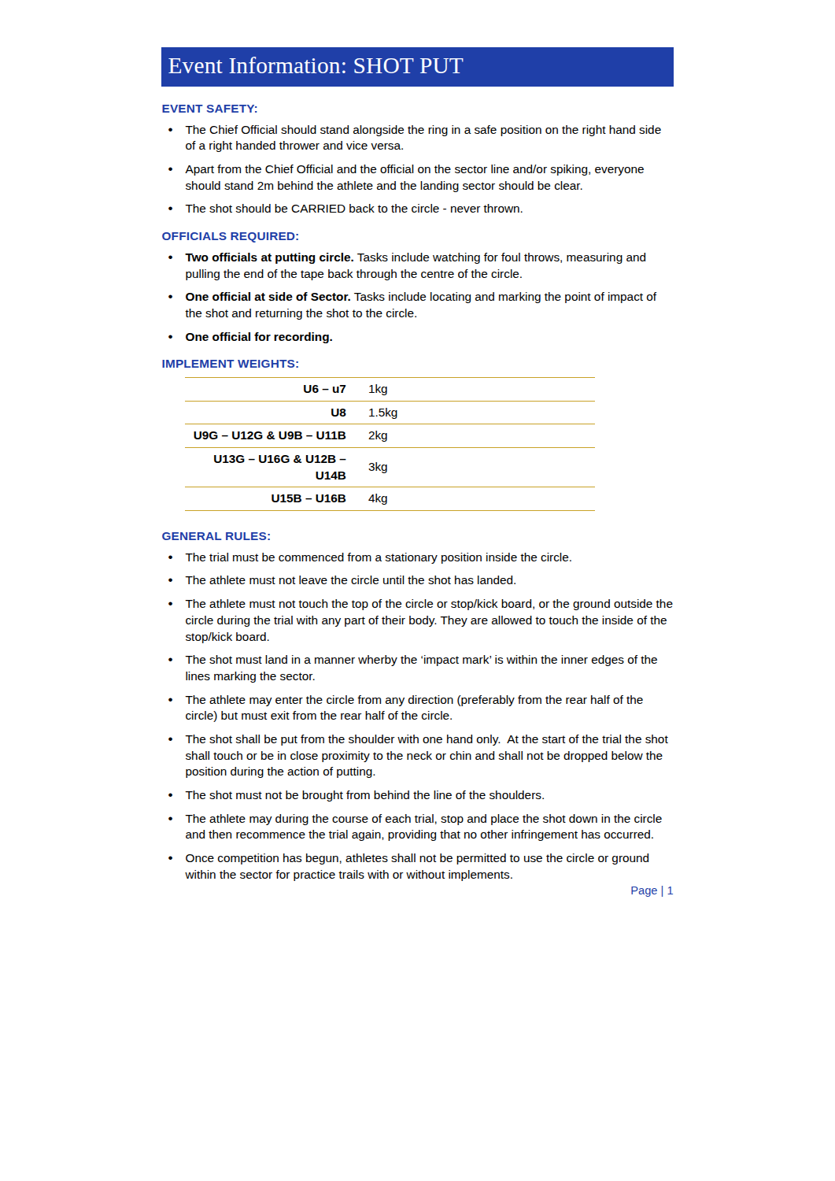Event Information: SHOT PUT
EVENT SAFETY:
The Chief Official should stand alongside the ring in a safe position on the right hand side of a right handed thrower and vice versa.
Apart from the Chief Official and the official on the sector line and/or spiking, everyone should stand 2m behind the athlete and the landing sector should be clear.
The shot should be CARRIED back to the circle - never thrown.
OFFICIALS REQUIRED:
Two officials at putting circle. Tasks include watching for foul throws, measuring and pulling the end of the tape back through the centre of the circle.
One official at side of Sector. Tasks include locating and marking the point of impact of the shot and returning the shot to the circle.
One official for recording.
IMPLEMENT WEIGHTS:
| U6 – u7 | 1kg |
| U8 | 1.5kg |
| U9G – U12G & U9B – U11B | 2kg |
| U13G – U16G & U12B – U14B | 3kg |
| U15B – U16B | 4kg |
GENERAL RULES:
The trial must be commenced from a stationary position inside the circle.
The athlete must not leave the circle until the shot has landed.
The athlete must not touch the top of the circle or stop/kick board, or the ground outside the circle during the trial with any part of their body. They are allowed to touch the inside of the stop/kick board.
The shot must land in a manner wherby the ‘impact mark’ is within the inner edges of the lines marking the sector.
The athlete may enter the circle from any direction (preferably from the rear half of the circle) but must exit from the rear half of the circle.
The shot shall be put from the shoulder with one hand only. At the start of the trial the shot shall touch or be in close proximity to the neck or chin and shall not be dropped below the position during the action of putting.
The shot must not be brought from behind the line of the shoulders.
The athlete may during the course of each trial, stop and place the shot down in the circle and then recommence the trial again, providing that no other infringement has occurred.
Once competition has begun, athletes shall not be permitted to use the circle or ground within the sector for practice trails with or without implements.
Page | 1